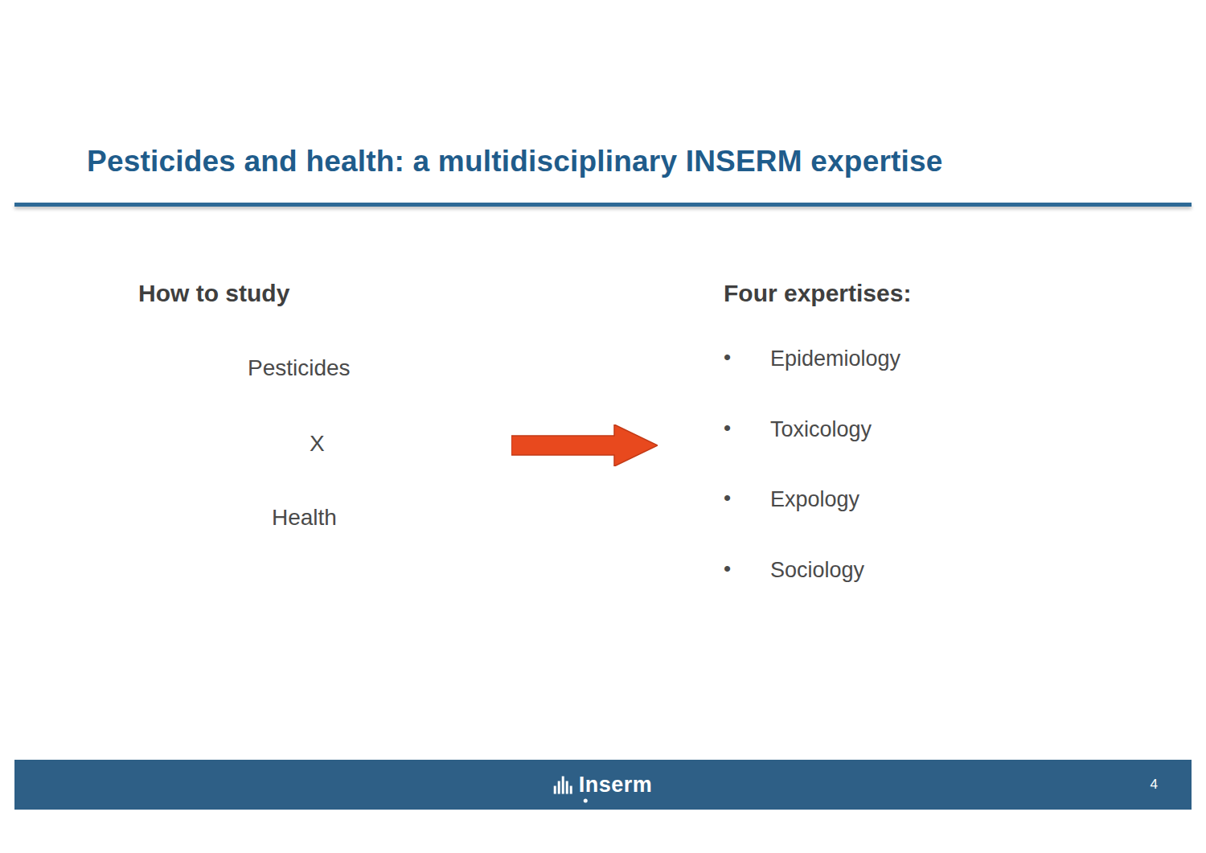Pesticides and health: a multidisciplinary INSERM expertise
How to study
Pesticides
X
Health
Four expertises:
Epidemiology
Toxicology
Expology
Sociology
Inserm
4